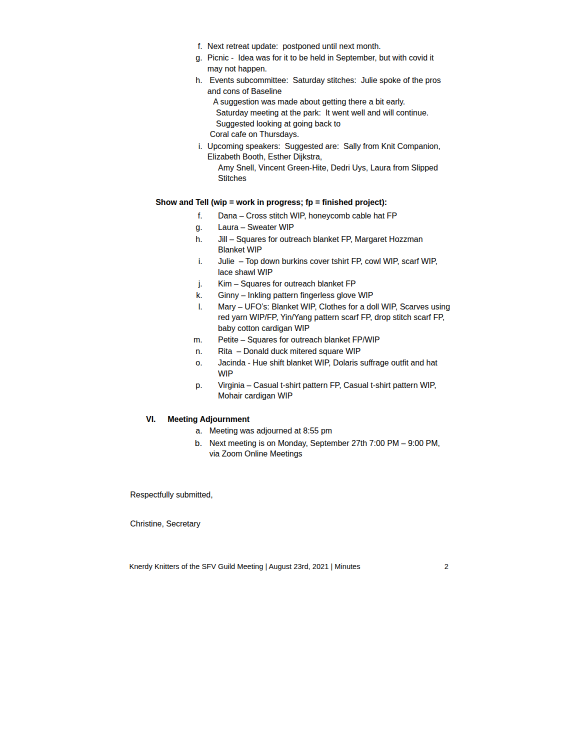Next retreat update: postponed until next month.
Picnic - Idea was for it to be held in September, but with covid it may not happen.
Events subcommittee: Saturday stitches: Julie spoke of the pros and cons of Baseline A suggestion was made about getting there a bit early. Saturday meeting at the park: It went well and will continue. Suggested looking at going back to Coral cafe on Thursdays.
Upcoming speakers: Suggested are: Sally from Knit Companion, Elizabeth Booth, Esther Dijkstra, Amy Snell, Vincent Green-Hite, Dedri Uys, Laura from Slipped Stitches
Show and Tell (wip = work in progress; fp = finished project):
Dana – Cross stitch WIP, honeycomb cable hat FP
Laura – Sweater WIP
Jill – Squares for outreach blanket FP, Margaret Hozzman Blanket WIP
Julie – Top down burkins cover tshirt FP, cowl WIP, scarf WIP, lace shawl WIP
Kim – Squares for outreach blanket FP
Ginny – Inkling pattern fingerless glove WIP
Mary – UFO’s: Blanket WIP, Clothes for a doll WIP, Scarves using red yarn WIP/FP, Yin/Yang pattern scarf FP, drop stitch scarf FP, baby cotton cardigan WIP
Petite – Squares for outreach blanket FP/WIP
Rita – Donald duck mitered square WIP
Jacinda - Hue shift blanket WIP, Dolaris suffrage outfit and hat WIP
Virginia – Casual t-shirt pattern FP, Casual t-shirt pattern WIP, Mohair cardigan WIP
VI. Meeting Adjournment
Meeting was adjourned at 8:55 pm
Next meeting is on Monday, September 27th 7:00 PM – 9:00 PM, via Zoom Online Meetings
Respectfully submitted,
Christine, Secretary
Knerdy Knitters of the SFV Guild Meeting | August 23rd, 2021 | Minutes 2